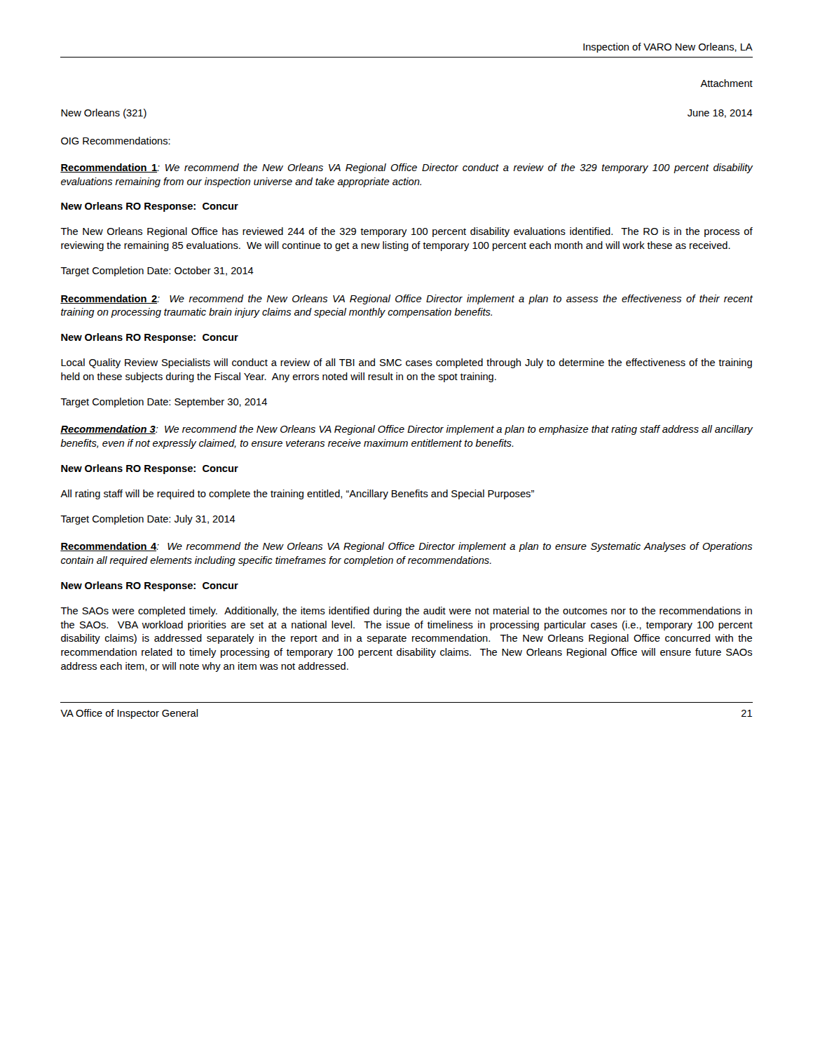Inspection of VARO New Orleans, LA
Attachment
New Orleans (321) June 18, 2014
OIG Recommendations:
Recommendation 1: We recommend the New Orleans VA Regional Office Director conduct a review of the 329 temporary 100 percent disability evaluations remaining from our inspection universe and take appropriate action.
New Orleans RO Response: Concur
The New Orleans Regional Office has reviewed 244 of the 329 temporary 100 percent disability evaluations identified. The RO is in the process of reviewing the remaining 85 evaluations. We will continue to get a new listing of temporary 100 percent each month and will work these as received.
Target Completion Date: October 31, 2014
Recommendation 2: We recommend the New Orleans VA Regional Office Director implement a plan to assess the effectiveness of their recent training on processing traumatic brain injury claims and special monthly compensation benefits.
New Orleans RO Response: Concur
Local Quality Review Specialists will conduct a review of all TBI and SMC cases completed through July to determine the effectiveness of the training held on these subjects during the Fiscal Year. Any errors noted will result in on the spot training.
Target Completion Date: September 30, 2014
Recommendation 3: We recommend the New Orleans VA Regional Office Director implement a plan to emphasize that rating staff address all ancillary benefits, even if not expressly claimed, to ensure veterans receive maximum entitlement to benefits.
New Orleans RO Response: Concur
All rating staff will be required to complete the training entitled, “Ancillary Benefits and Special Purposes”
Target Completion Date: July 31, 2014
Recommendation 4: We recommend the New Orleans VA Regional Office Director implement a plan to ensure Systematic Analyses of Operations contain all required elements including specific timeframes for completion of recommendations.
New Orleans RO Response: Concur
The SAOs were completed timely. Additionally, the items identified during the audit were not material to the outcomes nor to the recommendations in the SAOs. VBA workload priorities are set at a national level. The issue of timeliness in processing particular cases (i.e., temporary 100 percent disability claims) is addressed separately in the report and in a separate recommendation. The New Orleans Regional Office concurred with the recommendation related to timely processing of temporary 100 percent disability claims. The New Orleans Regional Office will ensure future SAOs address each item, or will note why an item was not addressed.
VA Office of Inspector General 21